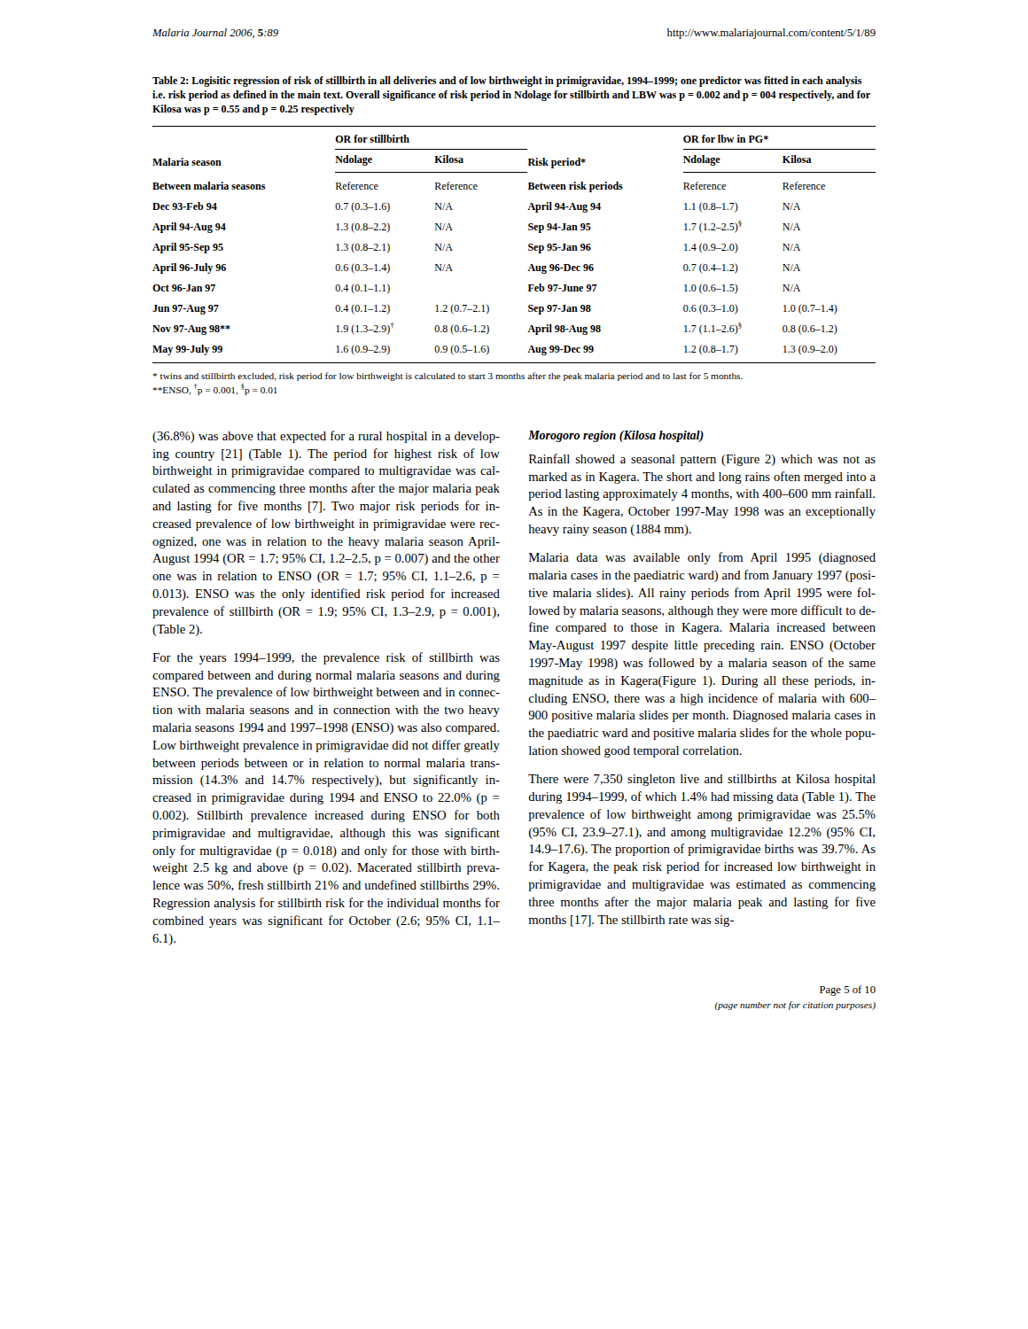Malaria Journal 2006, 5:89
http://www.malariajournal.com/content/5/1/89
Table 2: Logisitic regression of risk of stillbirth in all deliveries and of low birthweight in primigravidae, 1994–1999; one predictor was fitted in each analysis i.e. risk period as defined in the main text. Overall significance of risk period in Ndolage for stillbirth and LBW was p = 0.002 and p = 004 respectively, and for Kilosa was p = 0.55 and p = 0.25 respectively
| Malaria season | OR for stillbirth | Risk period* | OR for lbw in PG* |
| --- | --- | --- | --- |
| Ndolage | Kilosa | Ndolage | Kilosa |
| Between malaria seasons | Reference | Reference | Between risk periods | Reference | Reference |
| Dec 93-Feb 94 | 0.7 (0.3–1.6) | N/A | April 94-Aug 94 | 1.1 (0.8–1.7) | N/A |
| April 94-Aug 94 | 1.3 (0.8–2.2) | N/A | Sep 94-Jan 95 | 1.7 (1.2–2.5) § | N/A |
| April 95-Sep 95 | 1.3 (0.8–2.1) | N/A | Sep 95-Jan 96 | 1.4 (0.9–2.0) | N/A |
| April 96-July 96 | 0.6 (0.3–1.4) | N/A | Aug 96-Dec 96 | 0.7 (0.4–1.2) | N/A |
| Oct 96-Jan 97 | 0.4 (0.1–1.1) | | Feb 97-June 97 | 1.0 (0.6–1.5) | N/A |
| Jun 97-Aug 97 | 0.4 (0.1–1.2) | 1.2 (0.7–2.1) | Sep 97-Jan 98 | 0.6 (0.3–1.0) | 1.0 (0.7–1.4) |
| Nov 97-Aug 98** | 1.9 (1.3–2.9) † | 0.8 (0.6–1.2) | April 98-Aug 98 | 1.7 (1.1–2.6) § | 0.8 (0.6–1.2) |
| May 99-July 99 | 1.6 (0.9–2.9) | 0.9 (0.5–1.6) | Aug 99-Dec 99 | 1.2 (0.8–1.7) | 1.3 (0.9–2.0) |
* twins and stillbirth excluded, risk period for low birthweight is calculated to start 3 months after the peak malaria period and to last for 5 months.
**ENSO, †p = 0.001, §p = 0.01
(36.8%) was above that expected for a rural hospital in a developing country [21] (Table 1). The period for highest risk of low birthweight in primigravidae compared to multigravidae was calculated as commencing three months after the major malaria peak and lasting for five months [7]. Two major risk periods for increased prevalence of low birthweight in primigravidae were recognized, one was in relation to the heavy malaria season April-August 1994 (OR = 1.7; 95% CI, 1.2–2.5, p = 0.007) and the other one was in relation to ENSO (OR = 1.7; 95% CI, 1.1–2.6, p = 0.013). ENSO was the only identified risk period for increased prevalence of stillbirth (OR = 1.9; 95% CI, 1.3–2.9, p = 0.001), (Table 2).
For the years 1994–1999, the prevalence risk of stillbirth was compared between and during normal malaria seasons and during ENSO. The prevalence of low birthweight between and in connection with malaria seasons and in connection with the two heavy malaria seasons 1994 and 1997–1998 (ENSO) was also compared. Low birthweight prevalence in primigravidae did not differ greatly between periods between or in relation to normal malaria transmission (14.3% and 14.7% respectively), but significantly increased in primigravidae during 1994 and ENSO to 22.0% (p = 0.002). Stillbirth prevalence increased during ENSO for both primigravidae and multigravidae, although this was significant only for multigravidae (p = 0.018) and only for those with birthweight 2.5 kg and above (p = 0.02). Macerated stillbirth prevalence was 50%, fresh stillbirth 21% and undefined stillbirths 29%. Regression analysis for stillbirth risk for the individual months for combined years was significant for October (2.6; 95% CI, 1.1–6.1).
Morogoro region (Kilosa hospital)
Rainfall showed a seasonal pattern (Figure 2) which was not as marked as in Kagera. The short and long rains often merged into a period lasting approximately 4 months, with 400–600 mm rainfall. As in the Kagera, October 1997-May 1998 was an exceptionally heavy rainy season (1884 mm).
Malaria data was available only from April 1995 (diagnosed malaria cases in the paediatric ward) and from January 1997 (positive malaria slides). All rainy periods from April 1995 were followed by malaria seasons, although they were more difficult to define compared to those in Kagera. Malaria increased between May-August 1997 despite little preceding rain. ENSO (October 1997-May 1998) was followed by a malaria season of the same magnitude as in Kagera(Figure 1). During all these periods, including ENSO, there was a high incidence of malaria with 600–900 positive malaria slides per month. Diagnosed malaria cases in the paediatric ward and positive malaria slides for the whole population showed good temporal correlation.
There were 7,350 singleton live and stillbirths at Kilosa hospital during 1994–1999, of which 1.4% had missing data (Table 1). The prevalence of low birthweight among primigravidae was 25.5% (95% CI, 23.9–27.1), and among multigravidae 12.2% (95% CI, 14.9–17.6). The proportion of primigravidae births was 39.7%. As for Kagera, the peak risk period for increased low birthweight in primigravidae and multigravidae was estimated as commencing three months after the major malaria peak and lasting for five months [17]. The stillbirth rate was sig-
Page 5 of 10
(page number not for citation purposes)